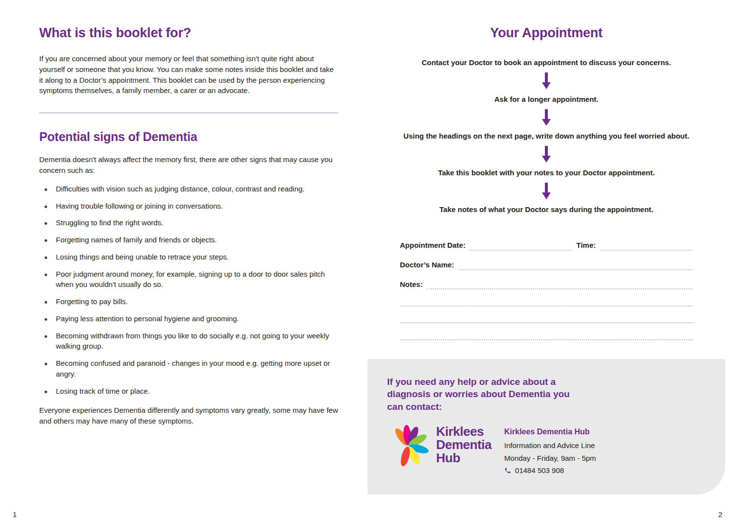What is this booklet for?
If you are concerned about your memory or feel that something isn't quite right about yourself or someone that you know. You can make some notes inside this booklet and take it along to a Doctor’s appointment. This booklet can be used by the person experiencing symptoms themselves, a family member, a carer or an advocate.
Potential signs of Dementia
Dementia doesn't always affect the memory first, there are other signs that may cause you concern such as:
Difficulties with vision such as judging distance, colour, contrast and reading.
Having trouble following or joining in conversations.
Struggling to find the right words.
Forgetting names of family and friends or objects.
Losing things and being unable to retrace your steps.
Poor judgment around money, for example, signing up to a door to door sales pitch when you wouldn't usually do so.
Forgetting to pay bills.
Paying less attention to personal hygiene and grooming.
Becoming withdrawn from things you like to do socially e.g. not going to your weekly walking group.
Becoming confused and paranoid - changes in your mood e.g. getting more upset or angry.
Losing track of time or place.
Everyone experiences Dementia differently and symptoms vary greatly, some may have few and others may have many of these symptoms.
1
Your Appointment
Contact your Doctor to book an appointment to discuss your concerns.
Ask for a longer appointment.
Using the headings on the next page, write down anything you feel worried about.
Take this booklet with your notes to your Doctor appointment.
Take notes of what your Doctor says during the appointment.
Appointment Date: Time:
Doctor’s Name:
Notes:
If you need any help or advice about a
diagnosis or worries about Dementia you
can contact:
Kirklees
Dementia
Hub
Kirklees Dementia Hub
Information and Advice Line
Monday - Friday, 9am - 5pm
01484 503 908
2